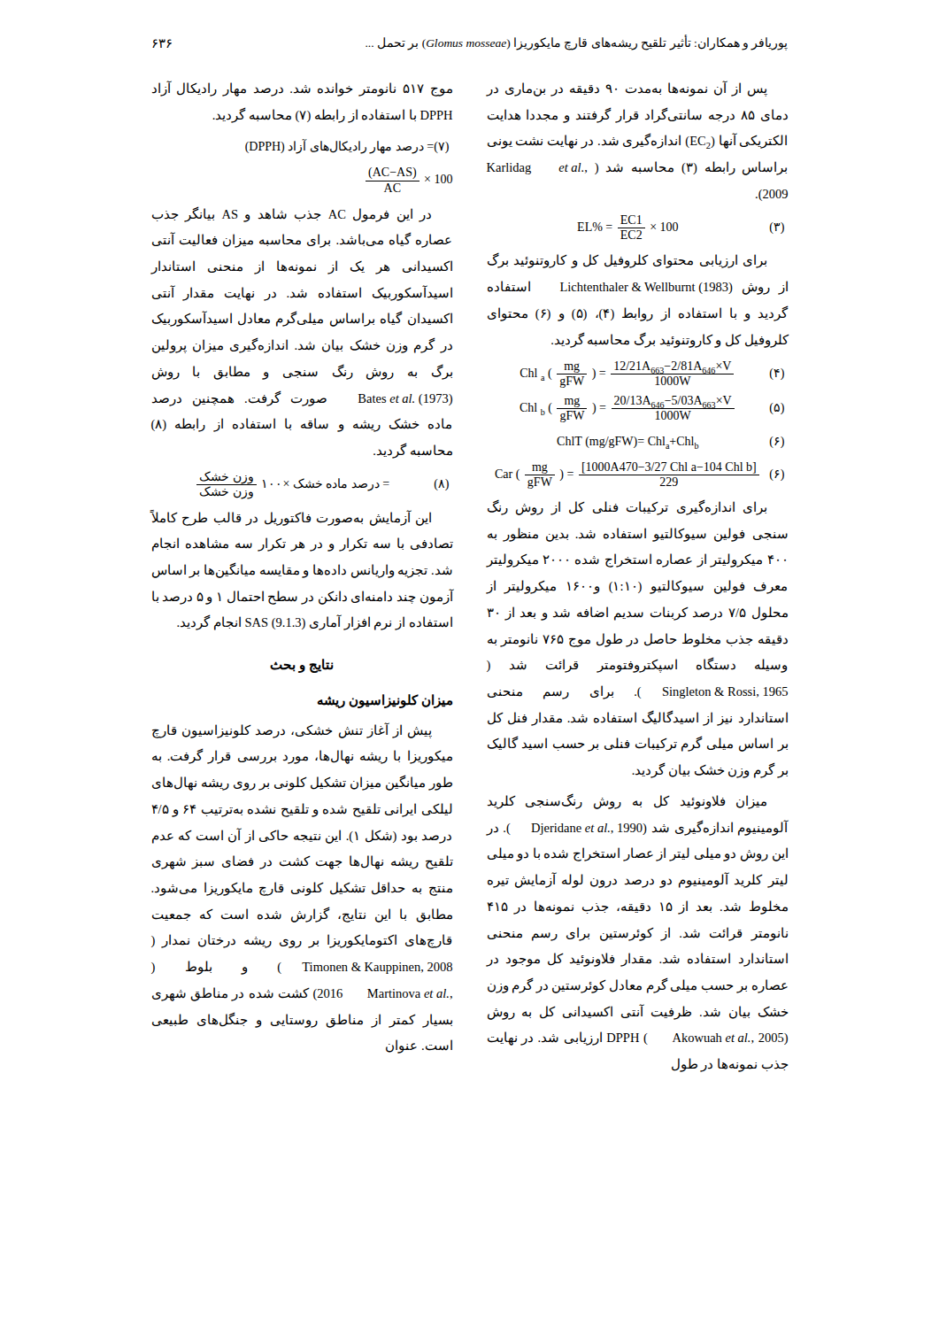پوریافر و همکاران: تأثیر تلقیح ریشه‌های قارچ مایکوریزا (Glomus mosseae) بر تحمل ...
۶۳۶
پس از آن نمونه‌ها به‌مدت ۹۰ دقیقه در بن‌ماری در دمای ۸۵ درجه سانتی‌گراد قرار گرفتند و مجددا هدایت الکتریکی آنها (EC2) اندازه‌گیری شد. در نهایت نشت یونی براساس رابطه (۳) محاسبه شد ( Karlidag et al., 2009).
(۳)
EL% = EC1 EC2 × 100
برای ارزیابی محتوای کلروفیل کل و کاروتنوئید برگ از روش Lichtenthaler & Wellburnt (1983) استفاده گردید و با استفاده از روابط (۴)، (۵) و (۶) محتوای کلروفیل کل و کاروتنوئید برگ محاسبه گردید.
(۴)
Chl a ( mg gFW ) = 12/21A663−2/81A646×V 1000W
(۵)
Chl b ( mg gFW ) = 20/13A646−5/03A663×V 1000W
(۶)
ChlT (mg/gFW)= Chla+Chlb
(۶)
Car ( mg gFW ) = [1000A470−3/27 Chl a−104 Chl b] 229
برای اندازه‌گیری ترکیبات فنلی کل از روش رنگ سنجی فولین سیوکالتیو استفاده شد. بدین منظور به ۴۰۰ میکرولیتر از عصاره استخراج شده ۲۰۰۰ میکرولیتر معرف فولین سیوکالتیو (۱:۱۰) و۱۶۰۰ میکرولیتر از محلول ۷/۵ درصد کربنات سدیم اضافه شد و بعد از ۳۰ دقیقه جذب مخلوط حاصل در طول موج ۷۶۵ نانومتر به وسیله دستگاه اسپکتروفتومتر قرائت شد (Singleton & Rossi, 1965). برای رسم منحنی استاندارد نیز از اسیدگالیگ استفاده شد. مقدار فنل کل بر اساس میلی گرم ترکیبات فنلی بر حسب اسید گالیک بر گرم وزن خشک بیان گردید.
میزان فلاونوئید کل به روش رنگ‌سنجی کلرید آلومینیوم اندازه‌گیری شد (Djeridane et al., 1990). در این روش دو میلی لیتر از عصار استخراج شده با دو میلی لیتر کلرید آلومینیوم دو درصد درون لوله آزمایش تیره مخلوط شد. بعد از ۱۵ دقیقه، جذب نمونه‌ها در ۴۱۵ نانومتر قرائت شد. از کوئرستین برای رسم منحنی استاندارد استفاده شد. مقدار فلاونوئید کل موجود در عصاره بر حسب میلی گرم معادل کوئرستین در گرم وزن خشک بیان شد. ظرفیت آنتی اکسیدانی کل به روش DPPH ( Akowuah et al., 2005) ارزیابی شد. در نهایت جذب نمونه‌ها در طول
موج ۵۱۷ نانومتر خوانده شد. درصد مهار رادیکال آزاد DPPH با استفاده از رابطه (۷) محاسبه گردید.
(۷)
= درصد مهار رادیکال‌های آزاد (DPPH)
(AC−AS) AC × 100
در این فرمول AC جذب شاهد و AS بیانگر جذب عصاره گیاه می‌باشد. برای محاسبه میزان فعالیت آنتی اکسیدانی هر یک از نمونه‌ها از منحنی استاندار اسیدآسکوربیک استفاده شد. در نهایت مقدار آنتی اکسیدان گیاه براساس میلی‌گرم معادل اسیدآسکوربیک در گرم وزن خشک بیان شد. اندازه‌گیری میزان پرولین برگ به روش رنگ سنجی و مطابق با روش Bates et al. (1973) صورت گرفت. همچنین درصد ماده خشک ریشه و ساقه با استفاده از رابطه (۸) محاسبه گردید.
(۸)
= درصد ماده خشک ×۱۰۰ وزن خشک وزن خشک
این آزمایش به‌صورت فاکتوریل در قالب طرح کاملاً تصادفی با سه تکرار و در هر تکرار سه مشاهده انجام شد. تجزیه واریانس داده‌ها و مقایسه میانگین‌ها بر اساس آزمون چند دامنه‌ای دانکن در سطح احتمال ۱ و ۵ درصد با استفاده از نرم افزار آماری SAS (9.1.3) انجام گردید.
نتایج و بحث
میزان کلونیزاسیون ریشه
پیش از آغاز تنش خشکی، درصد کلونیزاسیون قارچ میکوریزا با ریشه نهال‌ها، مورد بررسی قرار گرفت. به طور میانگین میزان تشکیل کلونی بر روی ریشه نهال‌های لیلکی ایرانی تلقیح شده و تلقیح نشده به‌ترتیب ۶۴ و ۴/۵ درصد بود (شکل ۱). این نتیجه حاکی از آن است که عدم تلقیح ریشه نهال‌ها جهت کشت در فضای سبز شهری منتج به حداقل تشکیل کلونی قارچ مایکوریزا می‌شود. مطابق با این نتایج، گزارش شده است که جمعیت قارچ‌های اکتومایکوریزا بر روی ریشه درختان نمدار ( Timonen & Kauppinen, 2008) و بلوط (Martinova et al., 2016) کشت شده در مناطق شهری بسیار کمتر از مناطق روستایی و جنگل‌های طبیعی است. عنوان